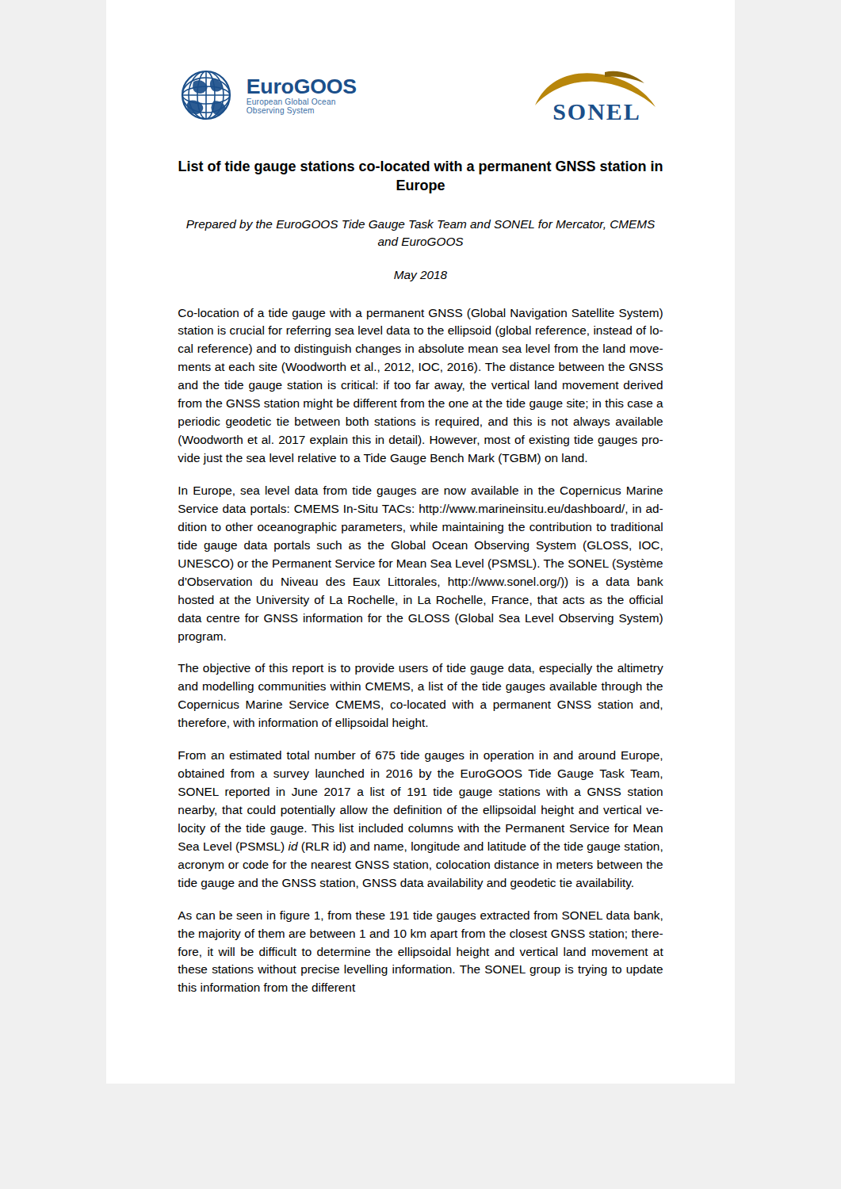EuroGOOS
European Global Ocean
Observing System
SONEL
List of tide gauge stations co-located with a permanent GNSS station in Europe
Prepared by the EuroGOOS Tide Gauge Task Team and SONEL for Mercator, CMEMS and EuroGOOS
May 2018
Co-location of a tide gauge with a permanent GNSS (Global Navigation Satellite System) station is crucial for referring sea level data to the ellipsoid (global reference, instead of local reference) and to distinguish changes in absolute mean sea level from the land movements at each site (Woodworth et al., 2012, IOC, 2016). The distance between the GNSS and the tide gauge station is critical: if too far away, the vertical land movement derived from the GNSS station might be different from the one at the tide gauge site; in this case a periodic geodetic tie between both stations is required, and this is not always available (Woodworth et al. 2017 explain this in detail). However, most of existing tide gauges provide just the sea level relative to a Tide Gauge Bench Mark (TGBM) on land.
In Europe, sea level data from tide gauges are now available in the Copernicus Marine Service data portals: CMEMS In-Situ TACs: http://www.marineinsitu.eu/dashboard/, in addition to other oceanographic parameters, while maintaining the contribution to traditional tide gauge data portals such as the Global Ocean Observing System (GLOSS, IOC, UNESCO) or the Permanent Service for Mean Sea Level (PSMSL). The SONEL (Système d'Observation du Niveau des Eaux Littorales, http://www.sonel.org/)) is a data bank hosted at the University of La Rochelle, in La Rochelle, France, that acts as the official data centre for GNSS information for the GLOSS (Global Sea Level Observing System) program.
The objective of this report is to provide users of tide gauge data, especially the altimetry and modelling communities within CMEMS, a list of the tide gauges available through the Copernicus Marine Service CMEMS, co-located with a permanent GNSS station and, therefore, with information of ellipsoidal height.
From an estimated total number of 675 tide gauges in operation in and around Europe, obtained from a survey launched in 2016 by the EuroGOOS Tide Gauge Task Team, SONEL reported in June 2017 a list of 191 tide gauge stations with a GNSS station nearby, that could potentially allow the definition of the ellipsoidal height and vertical velocity of the tide gauge. This list included columns with the Permanent Service for Mean Sea Level (PSMSL) id (RLR id) and name, longitude and latitude of the tide gauge station, acronym or code for the nearest GNSS station, colocation distance in meters between the tide gauge and the GNSS station, GNSS data availability and geodetic tie availability.
As can be seen in figure 1, from these 191 tide gauges extracted from SONEL data bank, the majority of them are between 1 and 10 km apart from the closest GNSS station; therefore, it will be difficult to determine the ellipsoidal height and vertical land movement at these stations without precise levelling information. The SONEL group is trying to update this information from the different